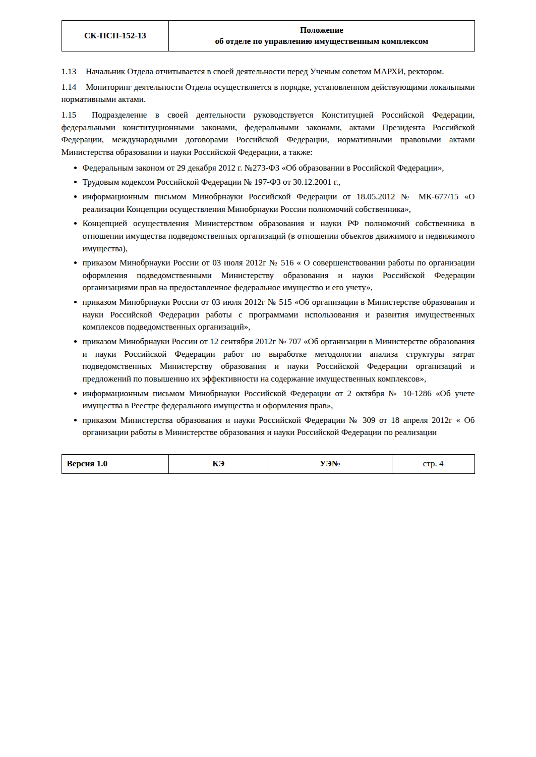| СК-ПСП-152-13 | Положение об отделе по управлению имущественным комплексом |
1.13 Начальник Отдела отчитывается в своей деятельности перед Ученым советом МАРХИ, ректором.
1.14 Мониторинг деятельности Отдела осуществляется в порядке, установленном действующими локальными нормативными актами.
1.15 Подразделение в своей деятельности руководствуется Конституцией Российской Федерации, федеральными конституционными законами, федеральными законами, актами Президента Российской Федерации, международными договорами Российской Федерации, нормативными правовыми актами Министерства образовании и науки Российской Федерации, а также:
Федеральным законом от 29 декабря 2012 г. №273-ФЗ «Об образовании в Российской Федерации»,
Трудовым кодексом Российской Федерации № 197-ФЗ от 30.12.2001 г.,
информационным письмом Минобрнауки Российской Федерации от 18.05.2012 № МК-677/15 «О реализации Концепции осуществления Минобрнауки России полномочий собственника»,
Концепцией осуществления Министерством образования и науки РФ полномочий собственника в отношении имущества подведомственных организаций (в отношении объектов движимого и недвижимого имущества),
приказом Минобрнауки России от 03 июля 2012г № 516 « О совершенствовании работы по организации оформления подведомственными Министерству образования и науки Российской Федерации организациями прав на предоставленное федеральное имущество и его учету»,
приказом Минобрнауки России от 03 июля 2012г № 515 «Об организации в Министерстве образования и науки Российской Федерации работы с программами использования и развития имущественных комплексов подведомственных организаций»,
приказом Минобрнауки России от 12 сентября 2012г № 707 «Об организации в Министерстве образования и науки Российской Федерации работ по выработке методологии анализа структуры затрат подведомственных Министерству образования и науки Российской Федерации организаций и предложений по повышению их эффективности на содержание имущественных комплексов»,
информационным письмом Минобрнауки Российской Федерации от 2 октября № 10-1286 «Об учете имущества в Реестре федерального имущества и оформления прав»,
приказом Министерства образования и науки Российской Федерации № 309 от 18 апреля 2012г « Об организации работы в Министерстве образования и науки Российской Федерации по реализации
| Версия 1.0 | КЭ | УЭ№ | стр. 4 |